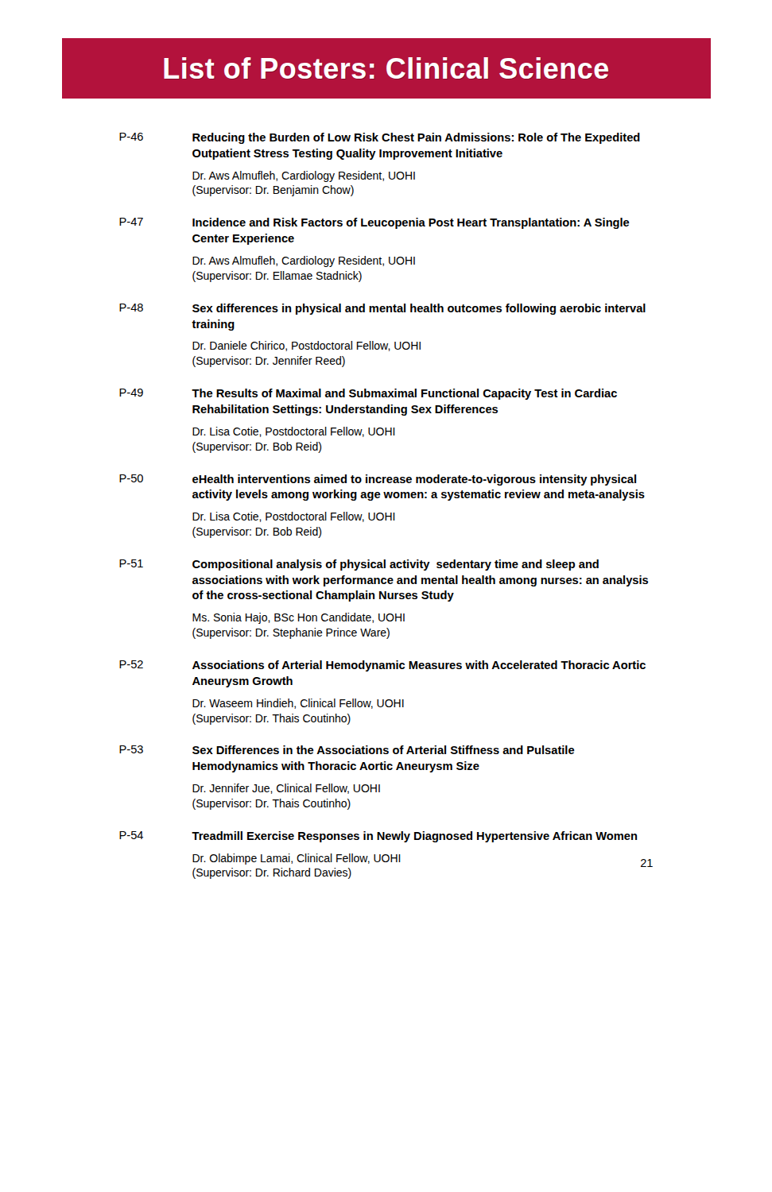List of Posters: Clinical Science
| P-46 | Reducing the Burden of Low Risk Chest Pain Admissions: Role of The Expedited Outpatient Stress Testing Quality Improvement Initiative Dr. Aws Almufleh, Cardiology Resident, UOHI (Supervisor: Dr. Benjamin Chow) |
| P-47 | Incidence and Risk Factors of Leucopenia Post Heart Transplantation: A Single Center Experience Dr. Aws Almufleh, Cardiology Resident, UOHI (Supervisor: Dr. Ellamae Stadnick) |
| P-48 | Sex differences in physical and mental health outcomes following aerobic interval training Dr. Daniele Chirico, Postdoctoral Fellow, UOHI (Supervisor: Dr. Jennifer Reed) |
| P-49 | The Results of Maximal and Submaximal Functional Capacity Test in Cardiac Rehabilitation Settings: Understanding Sex Differences Dr. Lisa Cotie, Postdoctoral Fellow, UOHI (Supervisor: Dr. Bob Reid) |
| P-50 | eHealth interventions aimed to increase moderate-to-vigorous intensity physical activity levels among working age women: a systematic review and meta-analysis Dr. Lisa Cotie, Postdoctoral Fellow, UOHI (Supervisor: Dr. Bob Reid) |
| P-51 | Compositional analysis of physical activity sedentary time and sleep and associations with work performance and mental health among nurses: an analysis of the cross-sectional Champlain Nurses Study Ms. Sonia Hajo, BSc Hon Candidate, UOHI (Supervisor: Dr. Stephanie Prince Ware) |
| P-52 | Associations of Arterial Hemodynamic Measures with Accelerated Thoracic Aortic Aneurysm Growth Dr. Waseem Hindieh, Clinical Fellow, UOHI (Supervisor: Dr. Thais Coutinho) |
| P-53 | Sex Differences in the Associations of Arterial Stiffness and Pulsatile Hemodynamics with Thoracic Aortic Aneurysm Size Dr. Jennifer Jue, Clinical Fellow, UOHI (Supervisor: Dr. Thais Coutinho) |
| P-54 | Treadmill Exercise Responses in Newly Diagnosed Hypertensive African Women Dr. Olabimpe Lamai, Clinical Fellow, UOHI (Supervisor: Dr. Richard Davies) |
21